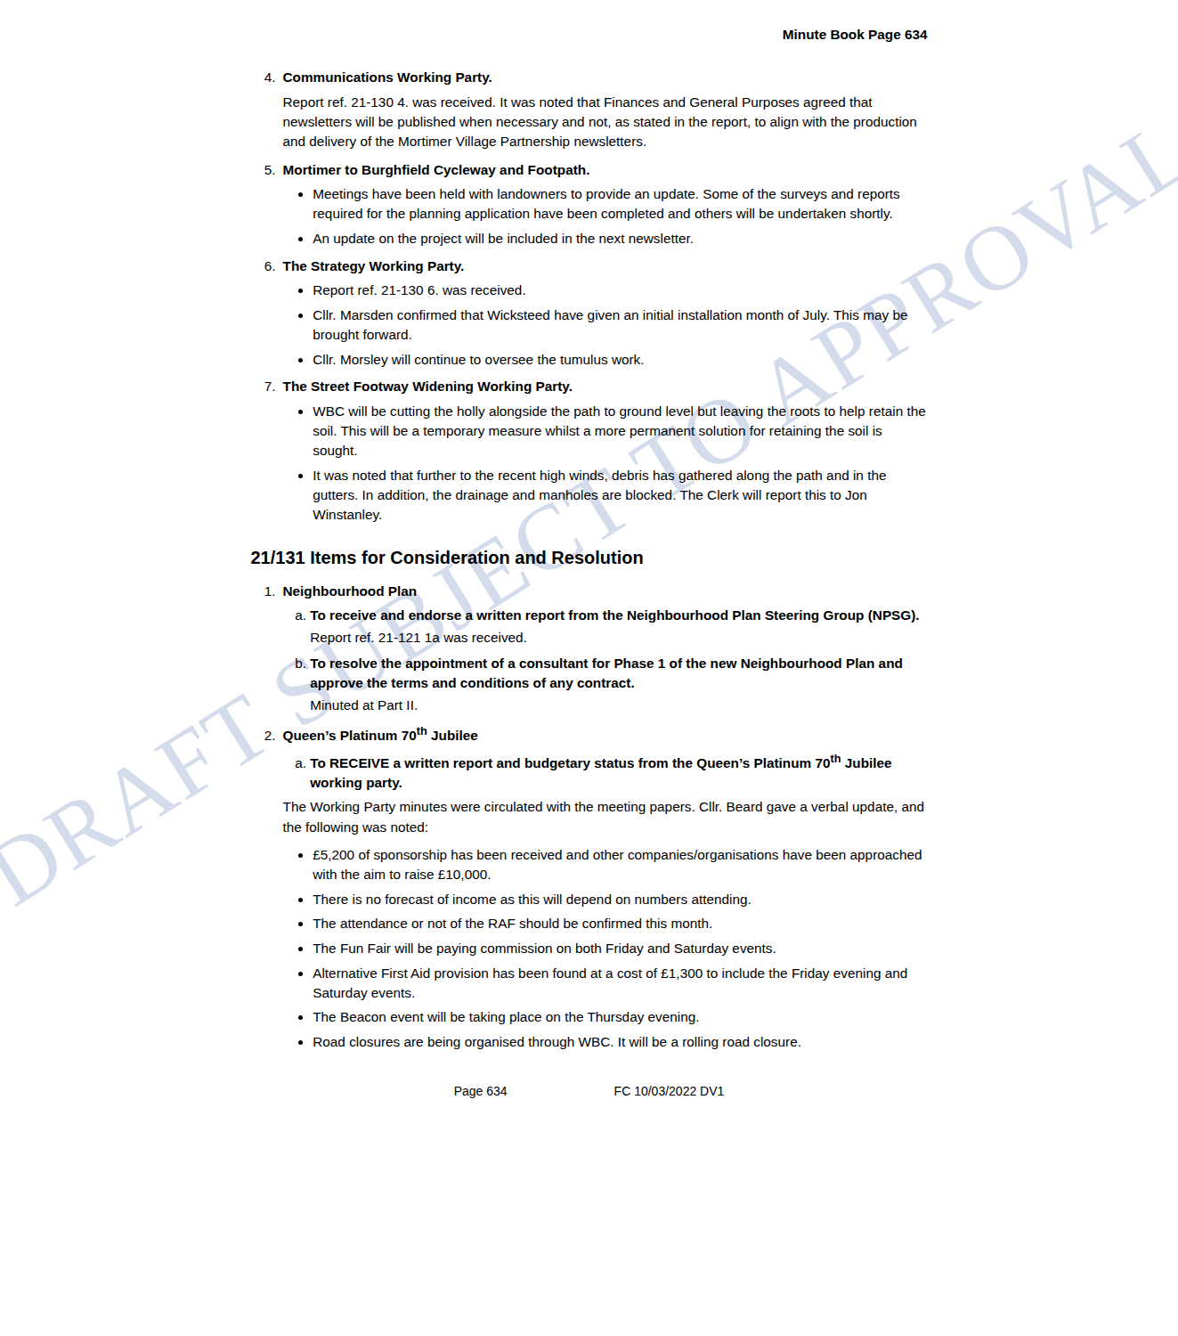Minute Book Page 634
DRAFT SUBJECT TO APPROVAL
Communications Working Party.
Report ref. 21-130 4. was received. It was noted that Finances and General Purposes agreed that newsletters will be published when necessary and not, as stated in the report, to align with the production and delivery of the Mortimer Village Partnership newsletters.
Mortimer to Burghfield Cycleway and Footpath.
Meetings have been held with landowners to provide an update. Some of the surveys and reports required for the planning application have been completed and others will be undertaken shortly.
An update on the project will be included in the next newsletter.
The Strategy Working Party.
Report ref. 21-130 6. was received.
Cllr. Marsden confirmed that Wicksteed have given an initial installation month of July. This may be brought forward.
Cllr. Morsley will continue to oversee the tumulus work.
The Street Footway Widening Working Party.
WBC will be cutting the holly alongside the path to ground level but leaving the roots to help retain the soil. This will be a temporary measure whilst a more permanent solution for retaining the soil is sought.
It was noted that further to the recent high winds, debris has gathered along the path and in the gutters. In addition, the drainage and manholes are blocked. The Clerk will report this to Jon Winstanley.
21/131 Items for Consideration and Resolution
Neighbourhood Plan
To receive and endorse a written report from the Neighbourhood Plan Steering Group (NPSG).
Report ref. 21-121 1a was received.
To resolve the appointment of a consultant for Phase 1 of the new Neighbourhood Plan and approve the terms and conditions of any contract.
Minuted at Part II.
Queen’s Platinum 70th Jubilee
To RECEIVE a written report and budgetary status from the Queen’s Platinum 70th Jubilee working party.
The Working Party minutes were circulated with the meeting papers. Cllr. Beard gave a verbal update, and the following was noted:
£5,200 of sponsorship has been received and other companies/organisations have been approached with the aim to raise £10,000.
There is no forecast of income as this will depend on numbers attending.
The attendance or not of the RAF should be confirmed this month.
The Fun Fair will be paying commission on both Friday and Saturday events.
Alternative First Aid provision has been found at a cost of £1,300 to include the Friday evening and Saturday events.
The Beacon event will be taking place on the Thursday evening.
Road closures are being organised through WBC. It will be a rolling road closure.
Page 634 FC 10/03/2022 DV1